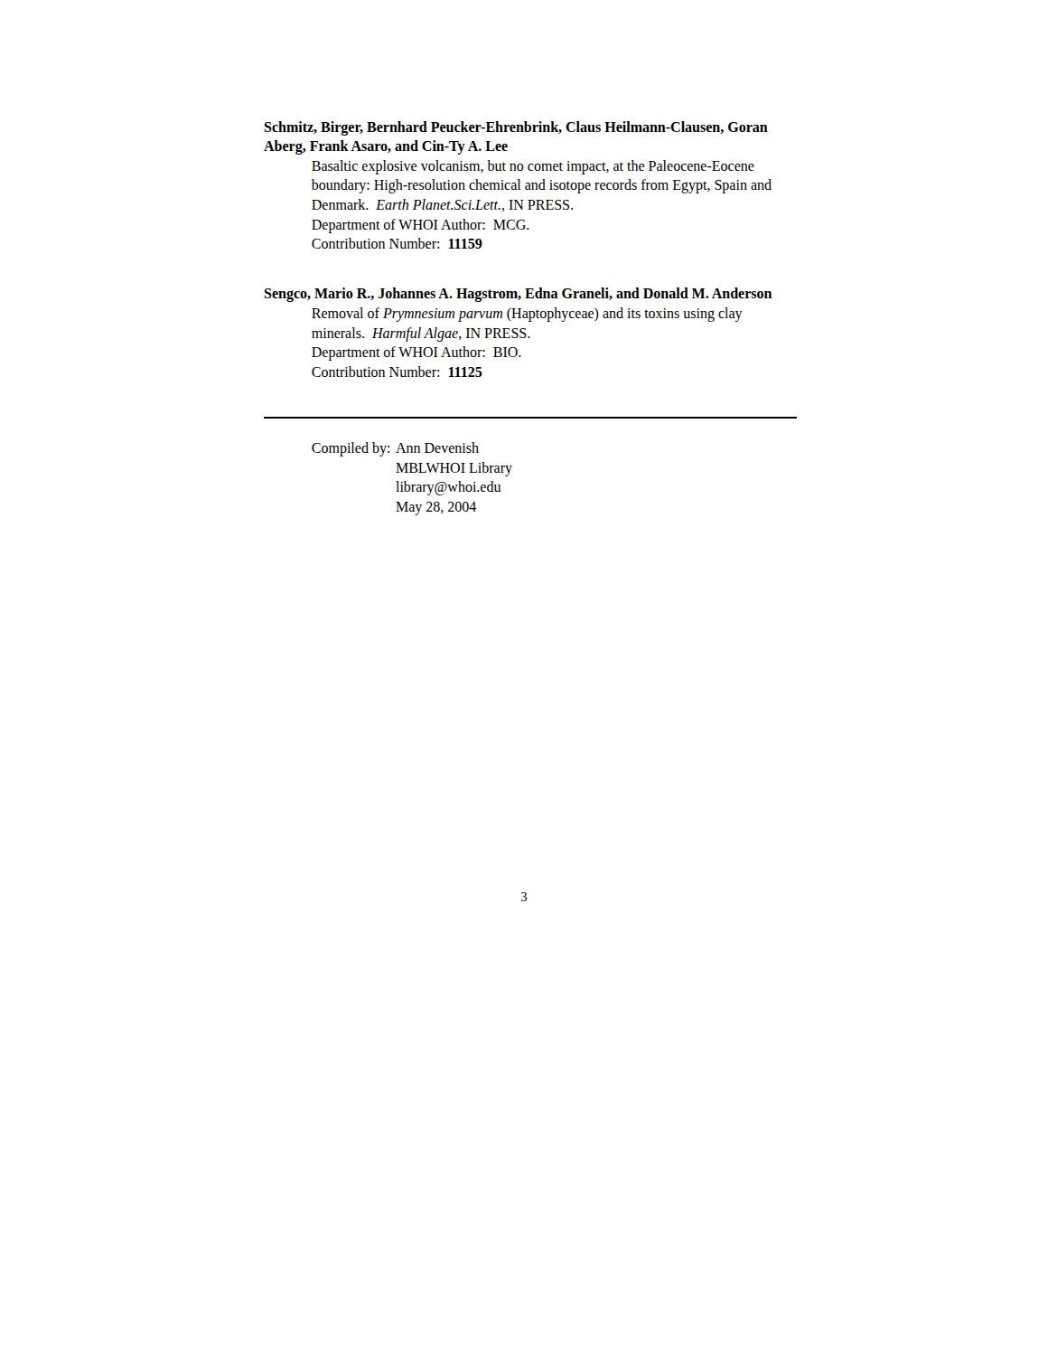Schmitz, Birger, Bernhard Peucker-Ehrenbrink, Claus Heilmann-Clausen, Goran Aberg, Frank Asaro, and Cin-Ty A. Lee
Basaltic explosive volcanism, but no comet impact, at the Paleocene-Eocene boundary: High-resolution chemical and isotope records from Egypt, Spain and Denmark. Earth Planet.Sci.Lett., IN PRESS.
Department of WHOI Author: MCG.
Contribution Number: 11159
Sengco, Mario R., Johannes A. Hagstrom, Edna Graneli, and Donald M. Anderson
Removal of Prymnesium parvum (Haptophyceae) and its toxins using clay minerals. Harmful Algae, IN PRESS.
Department of WHOI Author: BIO.
Contribution Number: 11125
| Compiled by: | Ann Devenish |
| | MBLWHOI Library |
| | library@whoi.edu |
| | May 28, 2004 |
3